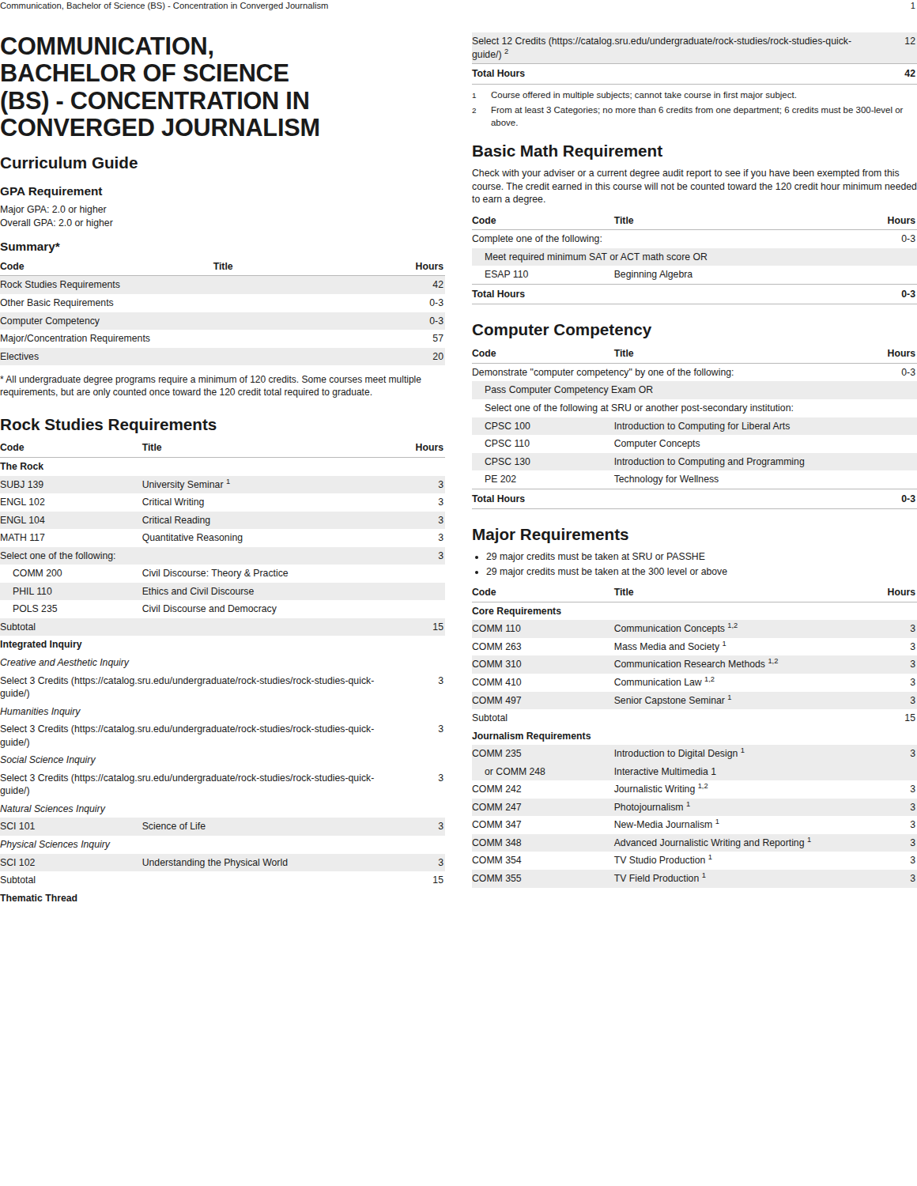Communication, Bachelor of Science (BS) - Concentration in Converged Journalism 1
COMMUNICATION,
BACHELOR OF SCIENCE
(BS) - CONCENTRATION IN
CONVERGED JOURNALISM
Curriculum Guide
GPA Requirement
Major GPA: 2.0 or higher
Overall GPA: 2.0 or higher
Summary*
| Code | Title | Hours |
| --- | --- | --- |
| Rock Studies Requirements | 42 |
| Other Basic Requirements | 0-3 |
| Computer Competency | 0-3 |
| Major/Concentration Requirements | 57 |
| Electives | 20 |
* All undergraduate degree programs require a minimum of 120 credits. Some courses meet multiple requirements, but are only counted once toward the 120 credit total required to graduate.
Rock Studies Requirements
| Code | Title | Hours |
| --- | --- | --- |
| The Rock |
| SUBJ 139 | University Seminar 1 | 3 |
| ENGL 102 | Critical Writing | 3 |
| ENGL 104 | Critical Reading | 3 |
| MATH 117 | Quantitative Reasoning | 3 |
| Select one of the following: | 3 |
| COMM 200 | Civil Discourse: Theory & Practice | |
| PHIL 110 | Ethics and Civil Discourse | |
| POLS 235 | Civil Discourse and Democracy | |
| Subtotal | 15 |
| Integrated Inquiry |
| Creative and Aesthetic Inquiry |
| Select 3 Credits ( https://catalog.sru.edu/undergraduate/rock-studies/rock-studies-quick-guide/ ) | 3 |
| Humanities Inquiry |
| Select 3 Credits ( https://catalog.sru.edu/undergraduate/rock-studies/rock-studies-quick-guide/ ) | 3 |
| Social Science Inquiry |
| Select 3 Credits ( https://catalog.sru.edu/undergraduate/rock-studies/rock-studies-quick-guide/ ) | 3 |
| Natural Sciences Inquiry |
| SCI 101 | Science of Life | 3 |
| Physical Sciences Inquiry |
| SCI 102 | Understanding the Physical World | 3 |
| Subtotal | 15 |
| Thematic Thread |
| Select 12 Credits ( https://catalog.sru.edu/undergraduate/rock-studies/rock-studies-quick-guide/ ) 2 | 12 |
| Total Hours | 42 |
1
Course offered in multiple subjects; cannot take course in first major subject.
2
From at least 3 Categories; no more than 6 credits from one department; 6 credits must be 300-level or above.
Basic Math Requirement
Check with your adviser or a current degree audit report to see if you have been exempted from this course. The credit earned in this course will not be counted toward the 120 credit hour minimum needed to earn a degree.
| Code | Title | Hours |
| --- | --- | --- |
| Complete one of the following: | 0-3 |
| Meet required minimum SAT or ACT math score OR | |
| ESAP 110 | Beginning Algebra | |
| Total Hours | 0-3 |
Computer Competency
| Code | Title | Hours |
| --- | --- | --- |
| Demonstrate "computer competency" by one of the following: | 0-3 |
| Pass Computer Competency Exam OR | |
| Select one of the following at SRU or another post-secondary institution: | |
| CPSC 100 | Introduction to Computing for Liberal Arts | |
| CPSC 110 | Computer Concepts | |
| CPSC 130 | Introduction to Computing and Programming | |
| PE 202 | Technology for Wellness | |
| Total Hours | 0-3 |
Major Requirements
29 major credits must be taken at SRU or PASSHE
29 major credits must be taken at the 300 level or above
| Code | Title | Hours |
| --- | --- | --- |
| Core Requirements |
| COMM 110 | Communication Concepts 1,2 | 3 |
| COMM 263 | Mass Media and Society 1 | 3 |
| COMM 310 | Communication Research Methods 1,2 | 3 |
| COMM 410 | Communication Law 1,2 | 3 |
| COMM 497 | Senior Capstone Seminar 1 | 3 |
| Subtotal | 15 |
| Journalism Requirements |
| COMM 235 | Introduction to Digital Design 1 | 3 |
| or COMM 248 | Interactive Multimedia 1 | |
| COMM 242 | Journalistic Writing 1,2 | 3 |
| COMM 247 | Photojournalism 1 | 3 |
| COMM 347 | New-Media Journalism 1 | 3 |
| COMM 348 | Advanced Journalistic Writing and Reporting 1 | 3 |
| COMM 354 | TV Studio Production 1 | 3 |
| COMM 355 | TV Field Production 1 | 3 |